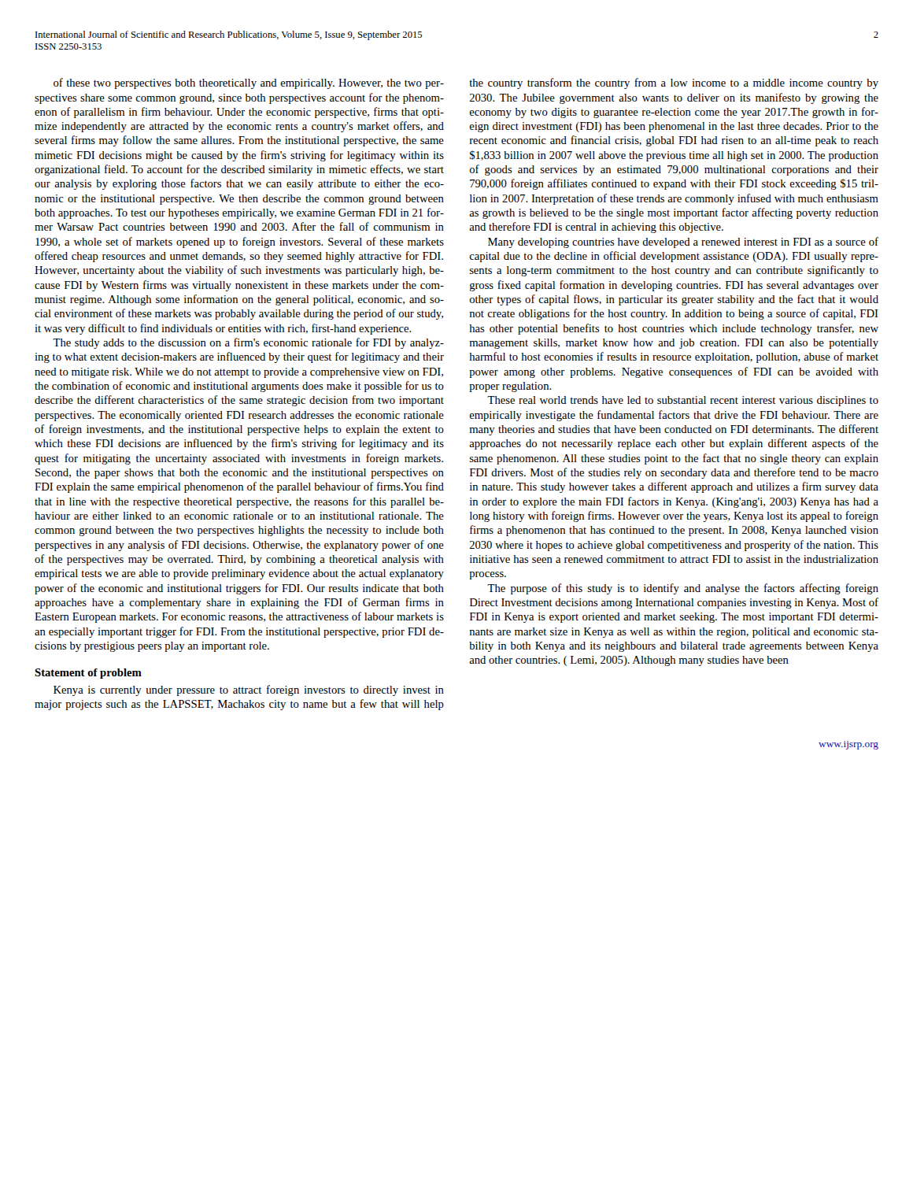International Journal of Scientific and Research Publications, Volume 5, Issue 9, September 2015
2
ISSN 2250-3153
of these two perspectives both theoretically and empirically. However, the two perspectives share some common ground, since both perspectives account for the phenomenon of parallelism in firm behaviour. Under the economic perspective, firms that optimize independently are attracted by the economic rents a country's market offers, and several firms may follow the same allures. From the institutional perspective, the same mimetic FDI decisions might be caused by the firm's striving for legitimacy within its organizational field. To account for the described similarity in mimetic effects, we start our analysis by exploring those factors that we can easily attribute to either the economic or the institutional perspective. We then describe the common ground between both approaches. To test our hypotheses empirically, we examine German FDI in 21 former Warsaw Pact countries between 1990 and 2003. After the fall of communism in 1990, a whole set of markets opened up to foreign investors. Several of these markets offered cheap resources and unmet demands, so they seemed highly attractive for FDI. However, uncertainty about the viability of such investments was particularly high, because FDI by Western firms was virtually nonexistent in these markets under the communist regime. Although some information on the general political, economic, and social environment of these markets was probably available during the period of our study, it was very difficult to find individuals or entities with rich, first-hand experience.
The study adds to the discussion on a firm's economic rationale for FDI by analyzing to what extent decision-makers are influenced by their quest for legitimacy and their need to mitigate risk. While we do not attempt to provide a comprehensive view on FDI, the combination of economic and institutional arguments does make it possible for us to describe the different characteristics of the same strategic decision from two important perspectives. The economically oriented FDI research addresses the economic rationale of foreign investments, and the institutional perspective helps to explain the extent to which these FDI decisions are influenced by the firm's striving for legitimacy and its quest for mitigating the uncertainty associated with investments in foreign markets. Second, the paper shows that both the economic and the institutional perspectives on FDI explain the same empirical phenomenon of the parallel behaviour of firms.You find that in line with the respective theoretical perspective, the reasons for this parallel behaviour are either linked to an economic rationale or to an institutional rationale. The common ground between the two perspectives highlights the necessity to include both perspectives in any analysis of FDI decisions. Otherwise, the explanatory power of one of the perspectives may be overrated. Third, by combining a theoretical analysis with empirical tests we are able to provide preliminary evidence about the actual explanatory power of the economic and institutional triggers for FDI. Our results indicate that both approaches have a complementary share in explaining the FDI of German firms in Eastern European markets. For economic reasons, the attractiveness of labour markets is an especially important trigger for FDI. From the institutional perspective, prior FDI decisions by prestigious peers play an important role.
Statement of problem
Kenya is currently under pressure to attract foreign investors to directly invest in major projects such as the LAPSSET, Machakos city to name but a few that will help the country transform the country from a low income to a middle income country by 2030. The Jubilee government also wants to deliver on its manifesto by growing the economy by two digits to guarantee re-election come the year 2017.The growth in foreign direct investment (FDI) has been phenomenal in the last three decades. Prior to the recent economic and financial crisis, global FDI had risen to an all-time peak to reach $1,833 billion in 2007 well above the previous time all high set in 2000. The production of goods and services by an estimated 79,000 multinational corporations and their 790,000 foreign affiliates continued to expand with their FDI stock exceeding $15 trillion in 2007. Interpretation of these trends are commonly infused with much enthusiasm as growth is believed to be the single most important factor affecting poverty reduction and therefore FDI is central in achieving this objective.
Many developing countries have developed a renewed interest in FDI as a source of capital due to the decline in official development assistance (ODA). FDI usually represents a long-term commitment to the host country and can contribute significantly to gross fixed capital formation in developing countries. FDI has several advantages over other types of capital flows, in particular its greater stability and the fact that it would not create obligations for the host country. In addition to being a source of capital, FDI has other potential benefits to host countries which include technology transfer, new management skills, market know how and job creation. FDI can also be potentially harmful to host economies if results in resource exploitation, pollution, abuse of market power among other problems. Negative consequences of FDI can be avoided with proper regulation.
These real world trends have led to substantial recent interest various disciplines to empirically investigate the fundamental factors that drive the FDI behaviour. There are many theories and studies that have been conducted on FDI determinants. The different approaches do not necessarily replace each other but explain different aspects of the same phenomenon. All these studies point to the fact that no single theory can explain FDI drivers. Most of the studies rely on secondary data and therefore tend to be macro in nature. This study however takes a different approach and utilizes a firm survey data in order to explore the main FDI factors in Kenya. (King'ang'i, 2003) Kenya has had a long history with foreign firms. However over the years, Kenya lost its appeal to foreign firms a phenomenon that has continued to the present. In 2008, Kenya launched vision 2030 where it hopes to achieve global competitiveness and prosperity of the nation. This initiative has seen a renewed commitment to attract FDI to assist in the industrialization process.
The purpose of this study is to identify and analyse the factors affecting foreign Direct Investment decisions among International companies investing in Kenya. Most of FDI in Kenya is export oriented and market seeking. The most important FDI determinants are market size in Kenya as well as within the region, political and economic stability in both Kenya and its neighbours and bilateral trade agreements between Kenya and other countries. ( Lemi, 2005). Although many studies have been
www.ijsrp.org